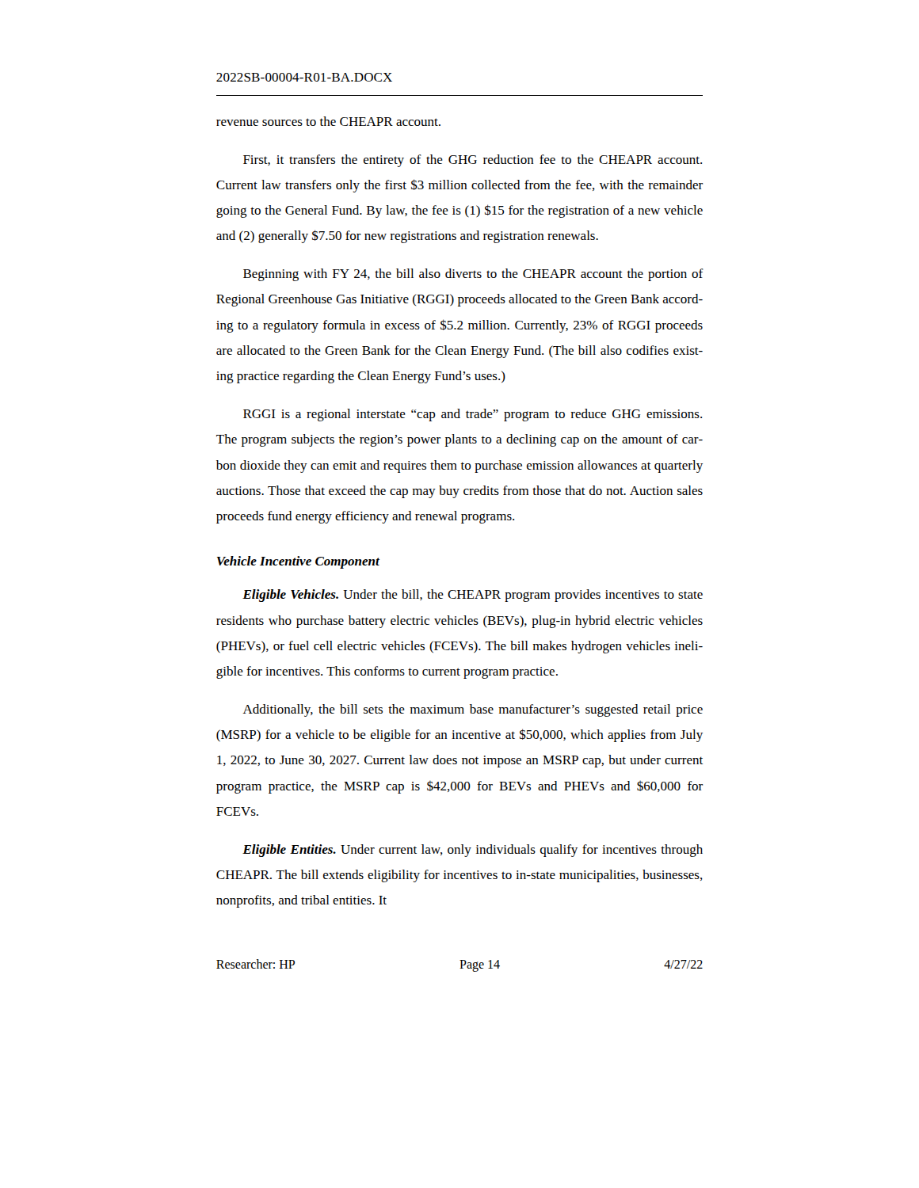2022SB-00004-R01-BA.DOCX
revenue sources to the CHEAPR account.
First, it transfers the entirety of the GHG reduction fee to the CHEAPR account. Current law transfers only the first $3 million collected from the fee, with the remainder going to the General Fund. By law, the fee is (1) $15 for the registration of a new vehicle and (2) generally $7.50 for new registrations and registration renewals.
Beginning with FY 24, the bill also diverts to the CHEAPR account the portion of Regional Greenhouse Gas Initiative (RGGI) proceeds allocated to the Green Bank according to a regulatory formula in excess of $5.2 million. Currently, 23% of RGGI proceeds are allocated to the Green Bank for the Clean Energy Fund. (The bill also codifies existing practice regarding the Clean Energy Fund’s uses.)
RGGI is a regional interstate “cap and trade” program to reduce GHG emissions. The program subjects the region’s power plants to a declining cap on the amount of carbon dioxide they can emit and requires them to purchase emission allowances at quarterly auctions. Those that exceed the cap may buy credits from those that do not. Auction sales proceeds fund energy efficiency and renewal programs.
Vehicle Incentive Component
Eligible Vehicles. Under the bill, the CHEAPR program provides incentives to state residents who purchase battery electric vehicles (BEVs), plug-in hybrid electric vehicles (PHEVs), or fuel cell electric vehicles (FCEVs). The bill makes hydrogen vehicles ineligible for incentives. This conforms to current program practice.
Additionally, the bill sets the maximum base manufacturer’s suggested retail price (MSRP) for a vehicle to be eligible for an incentive at $50,000, which applies from July 1, 2022, to June 30, 2027. Current law does not impose an MSRP cap, but under current program practice, the MSRP cap is $42,000 for BEVs and PHEVs and $60,000 for FCEVs.
Eligible Entities. Under current law, only individuals qualify for incentives through CHEAPR. The bill extends eligibility for incentives to in-state municipalities, businesses, nonprofits, and tribal entities. It
Researcher: HP
Page 14
4/27/22